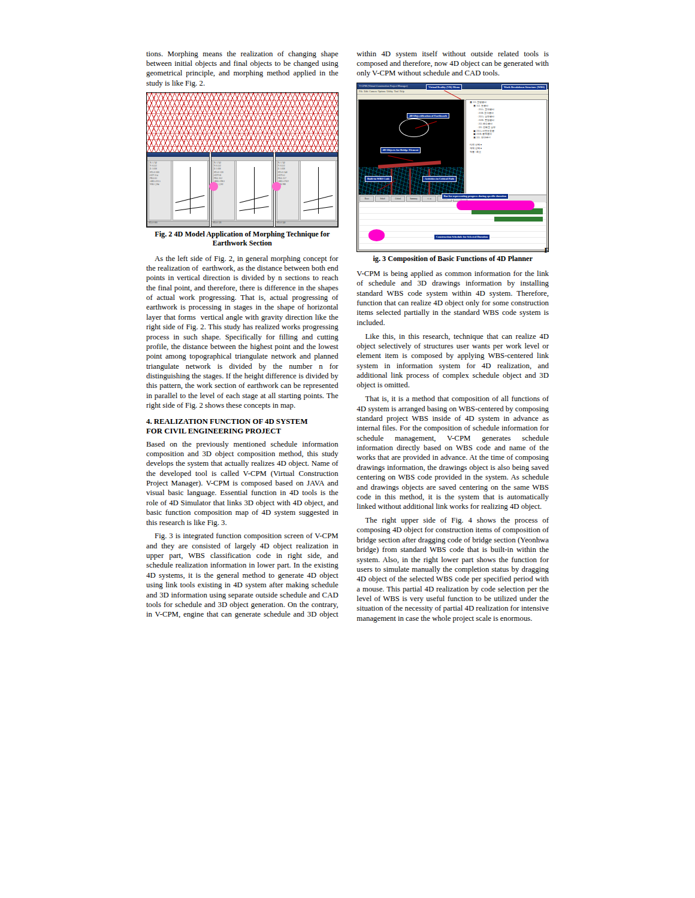tions. Morphing means the realization of changing shape between initial objects and final objects to be changed using geometrical principle, and morphing method applied in the study is like Fig. 2.
X: 1.742
Y: 0.512
Z: 1.038
STA 0+000
CUT 12.4
FILL 8.1
AREA 221.5
VOL 1,204
STA 0+000
X: 1.742
Y: 0.512
Z: 1.038
STA 0+120
CUT 9.8
FILL 10.2
AREA 198.3
VOL 1,102
STA 0+120
X: 1.742
Y: 0.512
Z: 1.038
STA 0+240
CUT 6.1
FILL 13.7
AREA 176.9
VOL 988
STA 0+240
Fig. 2 4D Model Application of Morphing Technique for Earthwork Section
As the left side of Fig. 2, in general morphing concept for the realization of earthwork, as the distance between both end points in vertical direction is divided by n sections to reach the final point, and therefore, there is difference in the shapes of actual work progressing. That is, actual progressing of earthwork is processing in stages in the shape of horizontal layer that forms vertical angle with gravity direction like the right side of Fig. 2. This study has realized works progressing process in such shape. Specifically for filling and cutting profile, the distance between the highest point and the lowest point among topographical triangulate network and planned triangulate network is divided by the number n for distinguishing the stages. If the height difference is divided by this pattern, the work section of earthwork can be represented in parallel to the level of each stage at all starting points. The right side of Fig. 2 shows these concepts in map.
4. REALIZATION FUNCTION OF 4D SYSTEM
FOR CIVIL ENGINEERING PROJECT
Based on the previously mentioned schedule information composition and 3D object composition method, this study develops the system that actually realizes 4D object. Name of the developed tool is called V-CPM (Virtual Construction Project Manager). V-CPM is composed based on JAVA and visual basic language. Essential function in 4D tools is the role of 4D Simulator that links 3D object with 4D object, and basic function composition map of 4D system suggested in this research is like Fig. 3.
Fig. 3 is integrated function composition screen of V-CPM and they are consisted of largely 4D object realization in upper part, WBS classification code in right side, and schedule realization information in lower part. In the existing 4D systems, it is the general method to generate 4D object using link tools existing in 4D system after making schedule and 3D information using separate outside schedule and CAD tools for schedule and 3D object generation. On the contrary, in V-CPM, engine that can generate schedule and 3D object within 4D system itself without outside related tools is composed and therefore, now 4D object can be generated with only V-CPM without schedule and CAD tools.
V-CPM (Virtual Construction Project Manager)
File Edit Camera Options Utility Tool Help
▣ 111. 교량공사
▣ 112. 토공사
▫ 211A. 교대공사
▫ 211B. 교각공사
▫ 212A. 상부공사
▫ 212B. 포장공사
▫ 213. 배수공사
▫ 221. 연화교 상부
▣ 231A. 사면보호공
▣ 231B. 옹벽공사
▣ 311. 부대공사
배면 선택 ▾
객체 선택 ▾
적용 / 취소
Reset
Sched
Critical
Summary
가 감
공정표
일정
Virtual Reality (VR) Menu
Work Breakdown Structure (WBS)
4D Objectification of Earthwork
4D Objects for Bridge Element
Built-in WBS Code
Activities in Critical Path
Bar for representing progress during specific duration
Construction Schedule for Selected Duration
F
ig. 3 Composition of Basic Functions of 4D Planner
V-CPM is being applied as common information for the link of schedule and 3D drawings information by installing standard WBS code system within 4D system. Therefore, function that can realize 4D object only for some construction items selected partially in the standard WBS code system is included.
Like this, in this research, technique that can realize 4D object selectively of structures user wants per work level or element item is composed by applying WBS-centered link system in information system for 4D realization, and additional link process of complex schedule object and 3D object is omitted.
That is, it is a method that composition of all functions of 4D system is arranged basing on WBS-centered by composing standard project WBS inside of 4D system in advance as internal files. For the composition of schedule information for schedule management, V-CPM generates schedule information directly based on WBS code and name of the works that are provided in advance. At the time of composing drawings information, the drawings object is also being saved centering on WBS code provided in the system. As schedule and drawings objects are saved centering on the same WBS code in this method, it is the system that is automatically linked without additional link works for realizing 4D object.
The right upper side of Fig. 4 shows the process of composing 4D object for construction items of composition of bridge section after dragging code of bridge section (Yeonhwa bridge) from standard WBS code that is built-in within the system. Also, in the right lower part shows the function for users to simulate manually the completion status by dragging 4D object of the selected WBS code per specified period with a mouse. This partial 4D realization by code selection per the level of WBS is very useful function to be utilized under the situation of the necessity of partial 4D realization for intensive management in case the whole project scale is enormous.